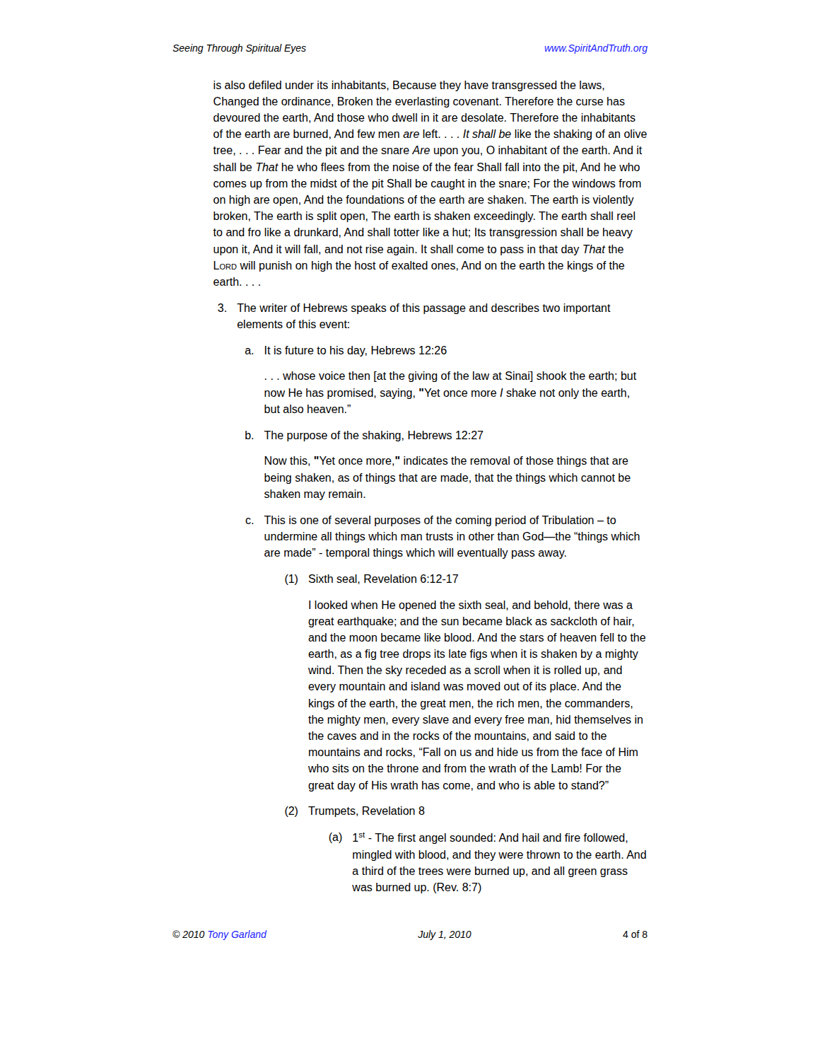Seeing Through Spiritual Eyes www.SpiritAndTruth.org
is also defiled under its inhabitants, Because they have transgressed the laws, Changed the ordinance, Broken the everlasting covenant. Therefore the curse has devoured the earth, And those who dwell in it are desolate. Therefore the inhabitants of the earth are burned, And few men are left. . . . It shall be like the shaking of an olive tree, . . . Fear and the pit and the snare Are upon you, O inhabitant of the earth. And it shall be That he who flees from the noise of the fear Shall fall into the pit, And he who comes up from the midst of the pit Shall be caught in the snare; For the windows from on high are open, And the foundations of the earth are shaken. The earth is violently broken, The earth is split open, The earth is shaken exceedingly. The earth shall reel to and fro like a drunkard, And shall totter like a hut; Its transgression shall be heavy upon it, And it will fall, and not rise again. It shall come to pass in that day That the Lord will punish on high the host of exalted ones, And on the earth the kings of the earth. . . .
The writer of Hebrews speaks of this passage and describes two important elements of this event:
It is future to his day, Hebrews 12:26
. . . whose voice then [at the giving of the law at Sinai] shook the earth; but now He has promised, saying, "Yet once more I shake not only the earth, but also heaven.”
The purpose of the shaking, Hebrews 12:27
Now this, "Yet once more," indicates the removal of those things that are being shaken, as of things that are made, that the things which cannot be shaken may remain.
This is one of several purposes of the coming period of Tribulation – to undermine all things which man trusts in other than God—the “things which are made” - temporal things which will eventually pass away.
Sixth seal, Revelation 6:12-17
I looked when He opened the sixth seal, and behold, there was a great earthquake; and the sun became black as sackcloth of hair, and the moon became like blood. And the stars of heaven fell to the earth, as a fig tree drops its late figs when it is shaken by a mighty wind. Then the sky receded as a scroll when it is rolled up, and every mountain and island was moved out of its place. And the kings of the earth, the great men, the rich men, the commanders, the mighty men, every slave and every free man, hid themselves in the caves and in the rocks of the mountains, and said to the mountains and rocks, “Fall on us and hide us from the face of Him who sits on the throne and from the wrath of the Lamb! For the great day of His wrath has come, and who is able to stand?”
Trumpets, Revelation 8
1st - The first angel sounded: And hail and fire followed, mingled with blood, and they were thrown to the earth. And a third of the trees were burned up, and all green grass was burned up. (Rev. 8:7)
© 2010 Tony Garland July 1, 2010 4 of 8